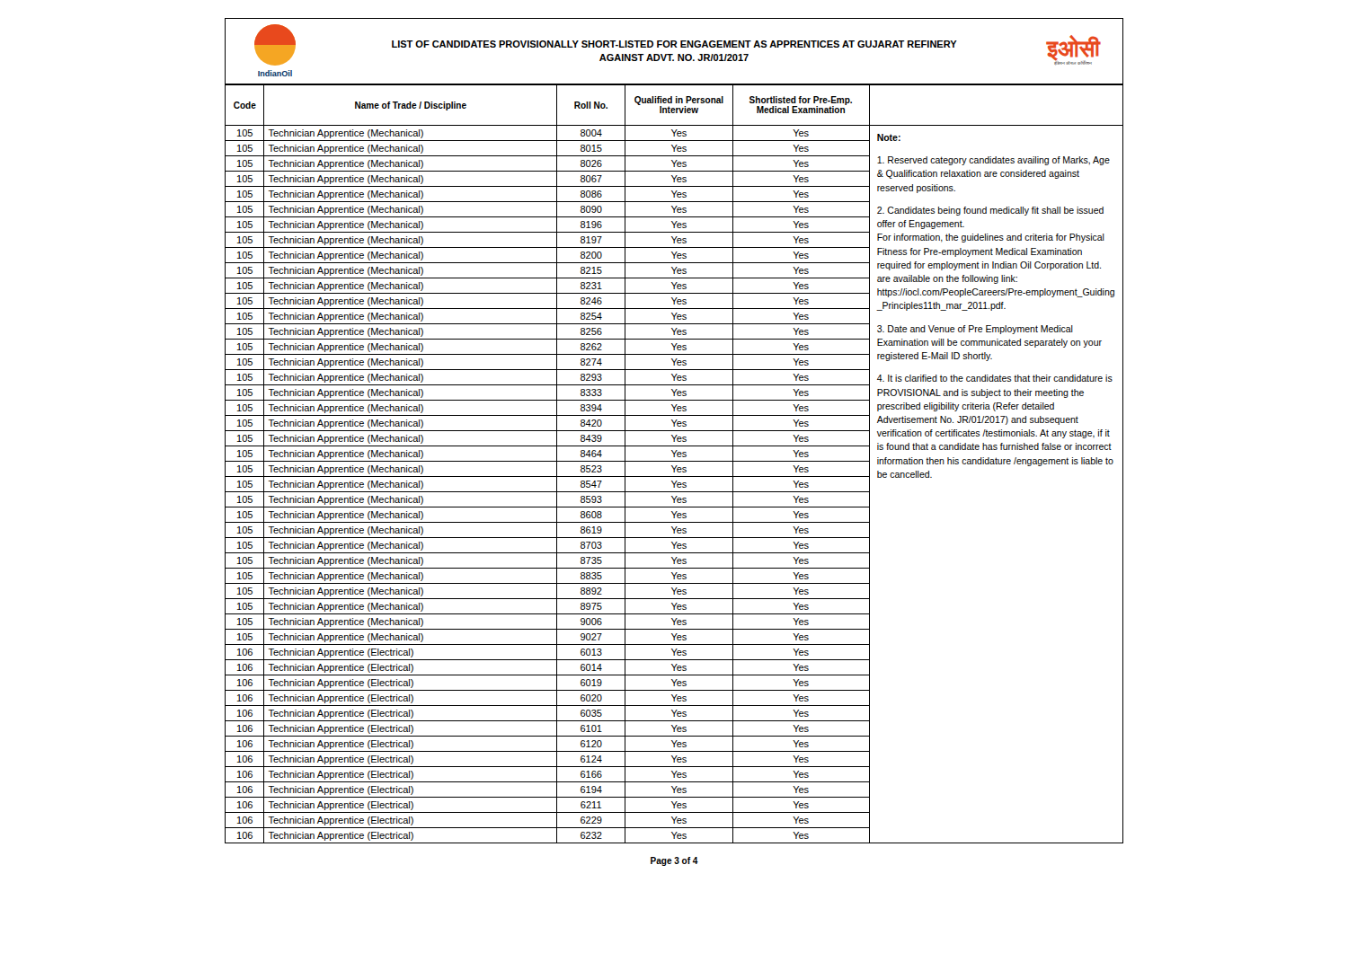IndianOil
LIST OF CANDIDATES PROVISIONALLY SHORT-LISTED FOR ENGAGEMENT AS APPRENTICES AT GUJARAT REFINERY
AGAINST ADVT. NO. JR/01/2017
इओसी
इंडियन ऑयल कॉर्पोरेशन
| Code | Name of Trade / Discipline | Roll No. | Qualified in Personal Interview | Shortlisted for Pre-Emp. Medical Examination | |
| --- | --- | --- | --- | --- | --- |
| 105 | Technician Apprentice (Mechanical) | 8004 | Yes | Yes | Note: 1. Reserved category candidates availing of Marks, Age & Qualification relaxation are considered against reserved positions. 2. Candidates being found medically fit shall be issued offer of Engagement. For information, the guidelines and criteria for Physical Fitness for Pre-employment Medical Examination required for employment in Indian Oil Corporation Ltd. are available on the following link: https://iocl.com/PeopleCareers/Pre-employment_Guiding_Principles11th_mar_2011.pdf. 3. Date and Venue of Pre Employment Medical Examination will be communicated separately on your registered E-Mail ID shortly. 4. It is clarified to the candidates that their candidature is PROVISIONAL and is subject to their meeting the prescribed eligibility criteria (Refer detailed Advertisement No. JR/01/2017) and subsequent verification of certificates /testimonials. At any stage, if it is found that a candidate has furnished false or incorrect information then his candidature /engagement is liable to be cancelled. |
| 105 | Technician Apprentice (Mechanical) | 8015 | Yes | Yes |
| 105 | Technician Apprentice (Mechanical) | 8026 | Yes | Yes |
| 105 | Technician Apprentice (Mechanical) | 8067 | Yes | Yes |
| 105 | Technician Apprentice (Mechanical) | 8086 | Yes | Yes |
| 105 | Technician Apprentice (Mechanical) | 8090 | Yes | Yes |
| 105 | Technician Apprentice (Mechanical) | 8196 | Yes | Yes |
| 105 | Technician Apprentice (Mechanical) | 8197 | Yes | Yes |
| 105 | Technician Apprentice (Mechanical) | 8200 | Yes | Yes |
| 105 | Technician Apprentice (Mechanical) | 8215 | Yes | Yes |
| 105 | Technician Apprentice (Mechanical) | 8231 | Yes | Yes |
| 105 | Technician Apprentice (Mechanical) | 8246 | Yes | Yes |
| 105 | Technician Apprentice (Mechanical) | 8254 | Yes | Yes |
| 105 | Technician Apprentice (Mechanical) | 8256 | Yes | Yes |
| 105 | Technician Apprentice (Mechanical) | 8262 | Yes | Yes |
| 105 | Technician Apprentice (Mechanical) | 8274 | Yes | Yes |
| 105 | Technician Apprentice (Mechanical) | 8293 | Yes | Yes |
| 105 | Technician Apprentice (Mechanical) | 8333 | Yes | Yes |
| 105 | Technician Apprentice (Mechanical) | 8394 | Yes | Yes |
| 105 | Technician Apprentice (Mechanical) | 8420 | Yes | Yes |
| 105 | Technician Apprentice (Mechanical) | 8439 | Yes | Yes |
| 105 | Technician Apprentice (Mechanical) | 8464 | Yes | Yes |
| 105 | Technician Apprentice (Mechanical) | 8523 | Yes | Yes |
| 105 | Technician Apprentice (Mechanical) | 8547 | Yes | Yes |
| 105 | Technician Apprentice (Mechanical) | 8593 | Yes | Yes |
| 105 | Technician Apprentice (Mechanical) | 8608 | Yes | Yes |
| 105 | Technician Apprentice (Mechanical) | 8619 | Yes | Yes |
| 105 | Technician Apprentice (Mechanical) | 8703 | Yes | Yes |
| 105 | Technician Apprentice (Mechanical) | 8735 | Yes | Yes |
| 105 | Technician Apprentice (Mechanical) | 8835 | Yes | Yes |
| 105 | Technician Apprentice (Mechanical) | 8892 | Yes | Yes |
| 105 | Technician Apprentice (Mechanical) | 8975 | Yes | Yes |
| 105 | Technician Apprentice (Mechanical) | 9006 | Yes | Yes |
| 105 | Technician Apprentice (Mechanical) | 9027 | Yes | Yes |
| 106 | Technician Apprentice (Electrical) | 6013 | Yes | Yes |
| 106 | Technician Apprentice (Electrical) | 6014 | Yes | Yes |
| 106 | Technician Apprentice (Electrical) | 6019 | Yes | Yes |
| 106 | Technician Apprentice (Electrical) | 6020 | Yes | Yes |
| 106 | Technician Apprentice (Electrical) | 6035 | Yes | Yes |
| 106 | Technician Apprentice (Electrical) | 6101 | Yes | Yes |
| 106 | Technician Apprentice (Electrical) | 6120 | Yes | Yes |
| 106 | Technician Apprentice (Electrical) | 6124 | Yes | Yes |
| 106 | Technician Apprentice (Electrical) | 6166 | Yes | Yes |
| 106 | Technician Apprentice (Electrical) | 6194 | Yes | Yes |
| 106 | Technician Apprentice (Electrical) | 6211 | Yes | Yes |
| 106 | Technician Apprentice (Electrical) | 6229 | Yes | Yes |
| 106 | Technician Apprentice (Electrical) | 6232 | Yes | Yes |
Page 3 of 4